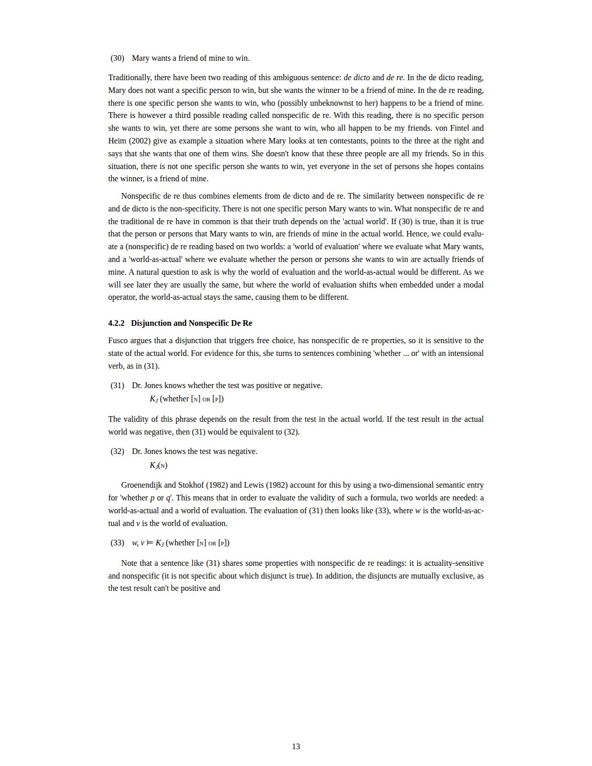(30)
Mary wants a friend of mine to win.
Traditionally, there have been two reading of this ambiguous sentence: de dicto and de re. In the de dicto reading, Mary does not want a specific person to win, but she wants the winner to be a friend of mine. In the de re reading, there is one specific person she wants to win, who (possibly unbeknownst to her) happens to be a friend of mine. There is however a third possible reading called nonspecific de re. With this reading, there is no specific person she wants to win, yet there are some persons she want to win, who all happen to be my friends. von Fintel and Heim (2002) give as example a situation where Mary looks at ten contestants, points to the three at the right and says that she wants that one of them wins. She doesn't know that these three people are all my friends. So in this situation, there is not one specific person she wants to win, yet everyone in the set of persons she hopes contains the winner, is a friend of mine.
Nonspecific de re thus combines elements from de dicto and de re. The similarity between nonspecific de re and de dicto is the non-specificity. There is not one specific person Mary wants to win. What nonspecific de re and the traditional de re have in common is that their truth depends on the 'actual world'. If (30) is true, than it is true that the person or persons that Mary wants to win, are friends of mine in the actual world. Hence, we could evaluate a (nonspecific) de re reading based on two worlds: a 'world of evaluation' where we evaluate what Mary wants, and a 'world-as-actual' where we evaluate whether the person or persons she wants to win are actually friends of mine. A natural question to ask is why the world of evaluation and the world-as-actual would be different. As we will see later they are usually the same, but where the world of evaluation shifts when embedded under a modal operator, the world-as-actual stays the same, causing them to be different.
4.2.2 Disjunction and Nonspecific De Re
Fusco argues that a disjunction that triggers free choice, has nonspecific de re properties, so it is sensitive to the state of the actual world. For evidence for this, she turns to sentences combining 'whether ... or' with an intensional verb, as in (31).
(31)
Dr. Jones knows whether the test was positive or negative.
KJ (whether [n] or [p])
The validity of this phrase depends on the result from the test in the actual world. If the test result in the actual world was negative, then (31) would be equivalent to (32).
(32)
Dr. Jones knows the test was negative.
KJ(n)
Groenendijk and Stokhof (1982) and Lewis (1982) account for this by using a two-dimensional semantic entry for 'whether p or q'. This means that in order to evaluate the validity of such a formula, two worlds are needed: a world-as-actual and a world of evaluation. The evaluation of (31) then looks like (33), where w is the world-as-actual and v is the world of evaluation.
(33)
w, v ⊨ KJ (whether [n] or [p])
Note that a sentence like (31) shares some properties with nonspecific de re readings: it is actuality-sensitive and nonspecific (it is not specific about which disjunct is true). In addition, the disjuncts are mutually exclusive, as the test result can't be positive and
13